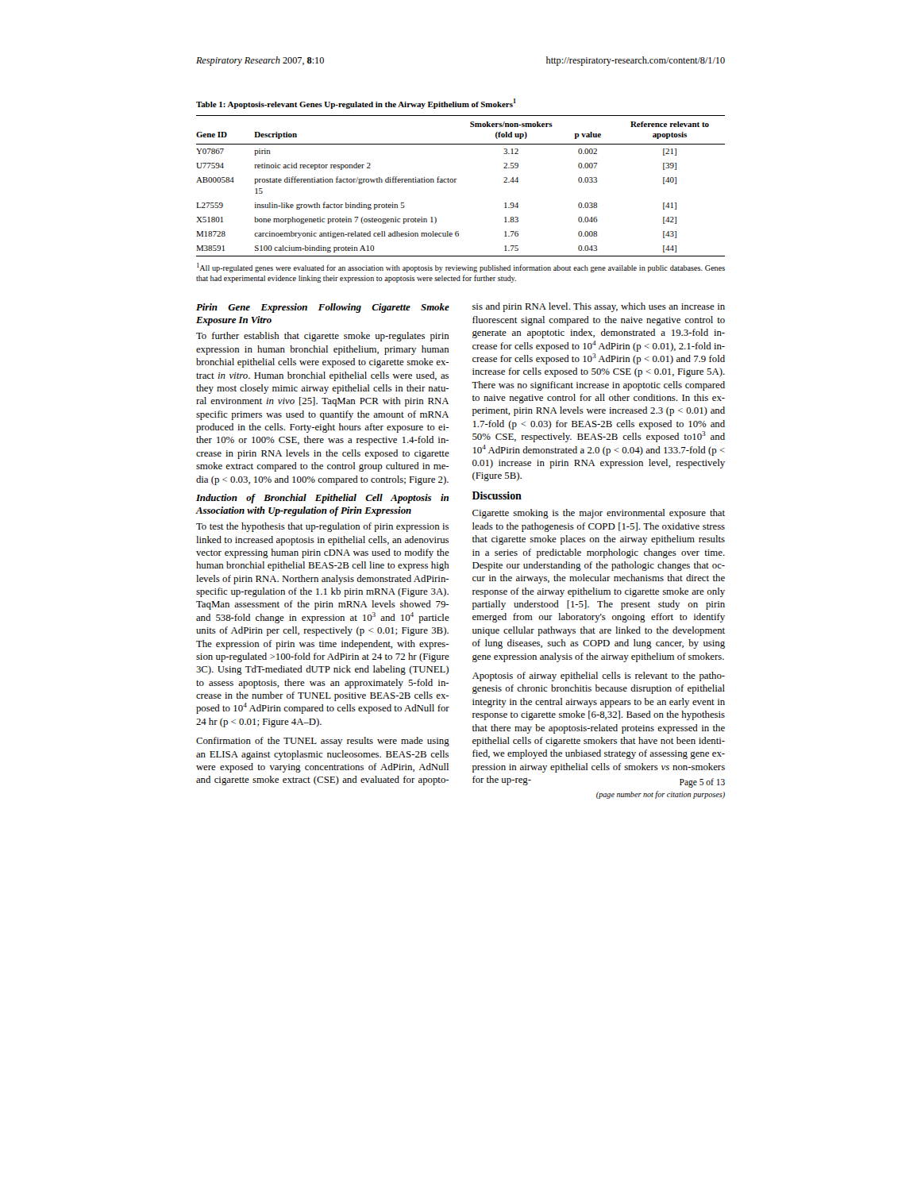Respiratory Research 2007, 8:10
http://respiratory-research.com/content/8/1/10
Table 1: Apoptosis-relevant Genes Up-regulated in the Airway Epithelium of Smokers1
| Gene ID | Description | Smokers/non-smokers (fold up) | p value | Reference relevant to apoptosis |
| --- | --- | --- | --- | --- |
| Y07867 | pirin | 3.12 | 0.002 | [21] |
| U77594 | retinoic acid receptor responder 2 | 2.59 | 0.007 | [39] |
| AB000584 | prostate differentiation factor/growth differentiation factor 15 | 2.44 | 0.033 | [40] |
| L27559 | insulin-like growth factor binding protein 5 | 1.94 | 0.038 | [41] |
| X51801 | bone morphogenetic protein 7 (osteogenic protein 1) | 1.83 | 0.046 | [42] |
| M18728 | carcinoembryonic antigen-related cell adhesion molecule 6 | 1.76 | 0.008 | [43] |
| M38591 | S100 calcium-binding protein A10 | 1.75 | 0.043 | [44] |
1All up-regulated genes were evaluated for an association with apoptosis by reviewing published information about each gene available in public databases. Genes that had experimental evidence linking their expression to apoptosis were selected for further study.
Pirin Gene Expression Following Cigarette Smoke Exposure In Vitro
To further establish that cigarette smoke up-regulates pirin expression in human bronchial epithelium, primary human bronchial epithelial cells were exposed to cigarette smoke extract in vitro. Human bronchial epithelial cells were used, as they most closely mimic airway epithelial cells in their natural environment in vivo [25]. TaqMan PCR with pirin RNA specific primers was used to quantify the amount of mRNA produced in the cells. Forty-eight hours after exposure to either 10% or 100% CSE, there was a respective 1.4-fold increase in pirin RNA levels in the cells exposed to cigarette smoke extract compared to the control group cultured in media (p < 0.03, 10% and 100% compared to controls; Figure 2).
Induction of Bronchial Epithelial Cell Apoptosis in Association with Up-regulation of Pirin Expression
To test the hypothesis that up-regulation of pirin expression is linked to increased apoptosis in epithelial cells, an adenovirus vector expressing human pirin cDNA was used to modify the human bronchial epithelial BEAS-2B cell line to express high levels of pirin RNA. Northern analysis demonstrated AdPirin-specific up-regulation of the 1.1 kb pirin mRNA (Figure 3A). TaqMan assessment of the pirin mRNA levels showed 79- and 538-fold change in expression at 103 and 104 particle units of AdPirin per cell, respectively (p < 0.01; Figure 3B). The expression of pirin was time independent, with expression up-regulated >100-fold for AdPirin at 24 to 72 hr (Figure 3C). Using TdT-mediated dUTP nick end labeling (TUNEL) to assess apoptosis, there was an approximately 5-fold increase in the number of TUNEL positive BEAS-2B cells exposed to 104 AdPirin compared to cells exposed to AdNull for 24 hr (p < 0.01; Figure 4A–D).
Confirmation of the TUNEL assay results were made using an ELISA against cytoplasmic nucleosomes. BEAS-2B cells were exposed to varying concentrations of AdPirin, AdNull and cigarette smoke extract (CSE) and evaluated for apoptosis and pirin RNA level. This assay, which uses an increase in fluorescent signal compared to the naive negative control to generate an apoptotic index, demonstrated a 19.3-fold increase for cells exposed to 104 AdPirin (p < 0.01), 2.1-fold increase for cells exposed to 103 AdPirin (p < 0.01) and 7.9 fold increase for cells exposed to 50% CSE (p < 0.01, Figure 5A). There was no significant increase in apoptotic cells compared to naive negative control for all other conditions. In this experiment, pirin RNA levels were increased 2.3 (p < 0.01) and 1.7-fold (p < 0.03) for BEAS-2B cells exposed to 10% and 50% CSE, respectively. BEAS-2B cells exposed to103 and 104 AdPirin demonstrated a 2.0 (p < 0.04) and 133.7-fold (p < 0.01) increase in pirin RNA expression level, respectively (Figure 5B).
Discussion
Cigarette smoking is the major environmental exposure that leads to the pathogenesis of COPD [1-5]. The oxidative stress that cigarette smoke places on the airway epithelium results in a series of predictable morphologic changes over time. Despite our understanding of the pathologic changes that occur in the airways, the molecular mechanisms that direct the response of the airway epithelium to cigarette smoke are only partially understood [1-5]. The present study on pirin emerged from our laboratory's ongoing effort to identify unique cellular pathways that are linked to the development of lung diseases, such as COPD and lung cancer, by using gene expression analysis of the airway epithelium of smokers.
Apoptosis of airway epithelial cells is relevant to the pathogenesis of chronic bronchitis because disruption of epithelial integrity in the central airways appears to be an early event in response to cigarette smoke [6-8,32]. Based on the hypothesis that there may be apoptosis-related proteins expressed in the epithelial cells of cigarette smokers that have not been identified, we employed the unbiased strategy of assessing gene expression in airway epithelial cells of smokers vs non-smokers for the up-reg-
Page 5 of 13
(page number not for citation purposes)